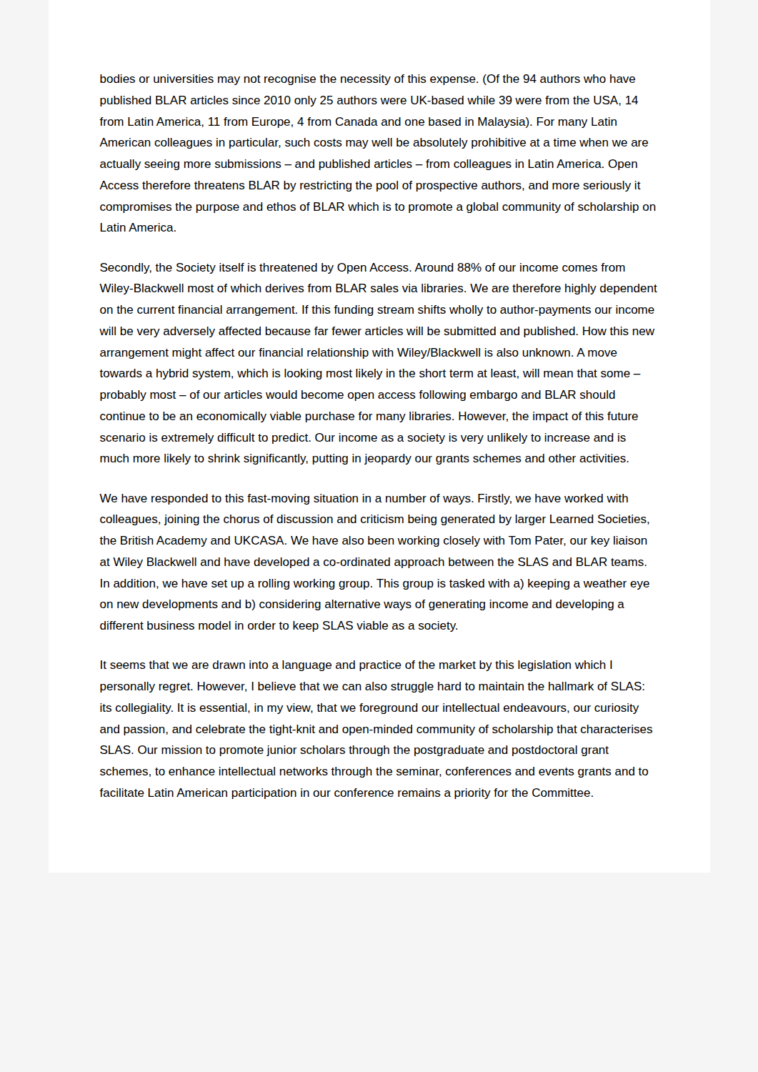bodies or universities may not recognise the necessity of this expense. (Of the 94 authors who have published BLAR articles since 2010 only 25 authors were UK-based while 39 were from the USA, 14 from Latin America, 11 from Europe, 4 from Canada and one based in Malaysia). For many Latin American colleagues in particular, such costs may well be absolutely prohibitive at a time when we are actually seeing more submissions – and published articles – from colleagues in Latin America. Open Access therefore threatens BLAR by restricting the pool of prospective authors, and more seriously it compromises the purpose and ethos of BLAR which is to promote a global community of scholarship on Latin America.
Secondly, the Society itself is threatened by Open Access. Around 88% of our income comes from Wiley-Blackwell most of which derives from BLAR sales via libraries. We are therefore highly dependent on the current financial arrangement. If this funding stream shifts wholly to author-payments our income will be very adversely affected because far fewer articles will be submitted and published. How this new arrangement might affect our financial relationship with Wiley/Blackwell is also unknown. A move towards a hybrid system, which is looking most likely in the short term at least, will mean that some – probably most – of our articles would become open access following embargo and BLAR should continue to be an economically viable purchase for many libraries. However, the impact of this future scenario is extremely difficult to predict. Our income as a society is very unlikely to increase and is much more likely to shrink significantly, putting in jeopardy our grants schemes and other activities.
We have responded to this fast-moving situation in a number of ways. Firstly, we have worked with colleagues, joining the chorus of discussion and criticism being generated by larger Learned Societies, the British Academy and UKCASA. We have also been working closely with Tom Pater, our key liaison at Wiley Blackwell and have developed a co-ordinated approach between the SLAS and BLAR teams. In addition, we have set up a rolling working group. This group is tasked with a) keeping a weather eye on new developments and b) considering alternative ways of generating income and developing a different business model in order to keep SLAS viable as a society.
It seems that we are drawn into a language and practice of the market by this legislation which I personally regret. However, I believe that we can also struggle hard to maintain the hallmark of SLAS: its collegiality. It is essential, in my view, that we foreground our intellectual endeavours, our curiosity and passion, and celebrate the tight-knit and open-minded community of scholarship that characterises SLAS. Our mission to promote junior scholars through the postgraduate and postdoctoral grant schemes, to enhance intellectual networks through the seminar, conferences and events grants and to facilitate Latin American participation in our conference remains a priority for the Committee.